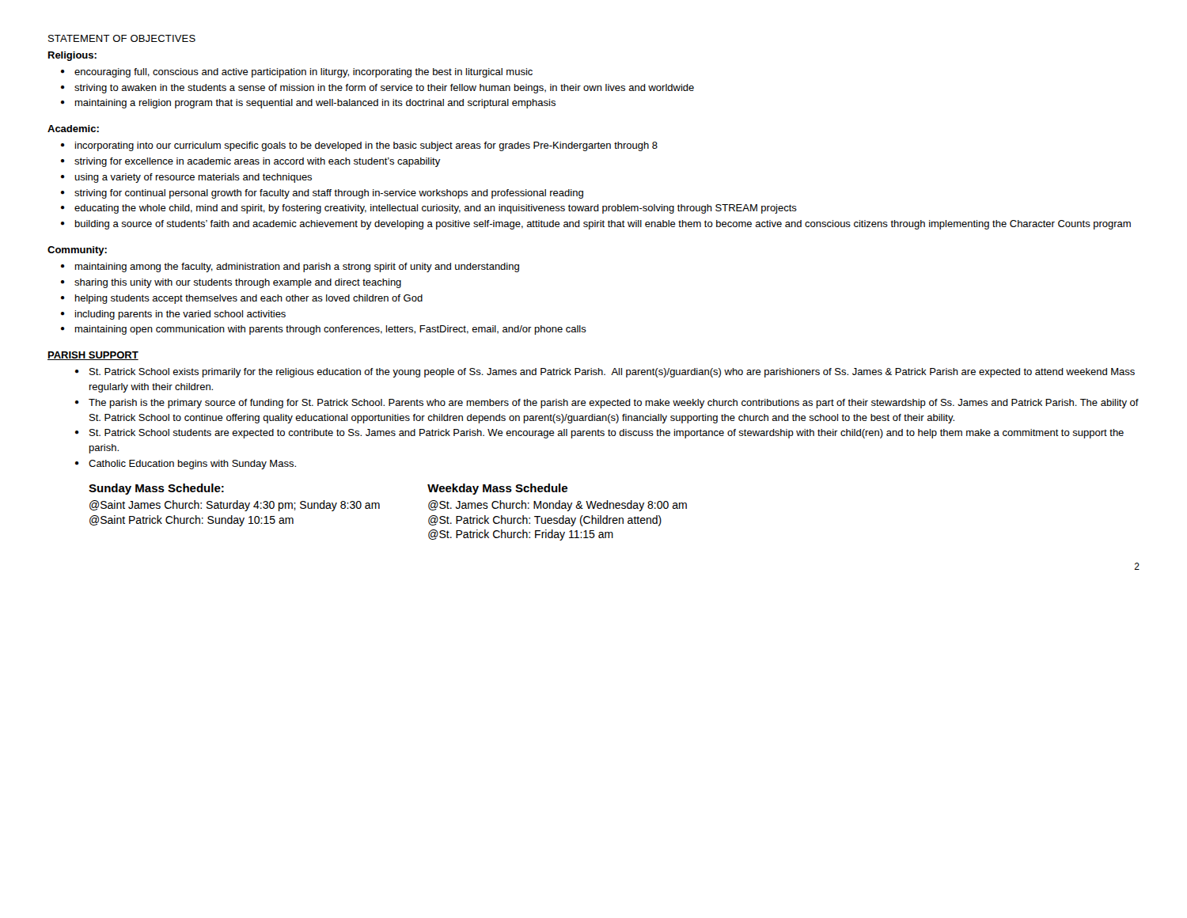STATEMENT OF OBJECTIVES
Religious:
encouraging full, conscious and active participation in liturgy, incorporating the best in liturgical music
striving to awaken in the students a sense of mission in the form of service to their fellow human beings, in their own lives and worldwide
maintaining a religion program that is sequential and well-balanced in its doctrinal and scriptural emphasis
Academic:
incorporating into our curriculum specific goals to be developed in the basic subject areas for grades Pre-Kindergarten through 8
striving for excellence in academic areas in accord with each student’s capability
using a variety of resource materials and techniques
striving for continual personal growth for faculty and staff through in-service workshops and professional reading
educating the whole child, mind and spirit, by fostering creativity, intellectual curiosity, and an inquisitiveness toward problem-solving through STREAM projects
building a source of students’ faith and academic achievement by developing a positive self-image, attitude and spirit that will enable them to become active and conscious citizens through implementing the Character Counts program
Community:
maintaining among the faculty, administration and parish a strong spirit of unity and understanding
sharing this unity with our students through example and direct teaching
helping students accept themselves and each other as loved children of God
including parents in the varied school activities
maintaining open communication with parents through conferences, letters, FastDirect, email, and/or phone calls
PARISH SUPPORT
St. Patrick School exists primarily for the religious education of the young people of Ss. James and Patrick Parish. All parent(s)/guardian(s) who are parishioners of Ss. James & Patrick Parish are expected to attend weekend Mass regularly with their children.
The parish is the primary source of funding for St. Patrick School. Parents who are members of the parish are expected to make weekly church contributions as part of their stewardship of Ss. James and Patrick Parish. The ability of St. Patrick School to continue offering quality educational opportunities for children depends on parent(s)/guardian(s) financially supporting the church and the school to the best of their ability.
St. Patrick School students are expected to contribute to Ss. James and Patrick Parish. We encourage all parents to discuss the importance of stewardship with their child(ren) and to help them make a commitment to support the parish.
Catholic Education begins with Sunday Mass.
Sunday Mass Schedule:
@Saint James Church: Saturday 4:30 pm; Sunday 8:30 am
@Saint Patrick Church: Sunday 10:15 am
Weekday Mass Schedule
@St. James Church: Monday & Wednesday 8:00 am
@St. Patrick Church: Tuesday (Children attend)
@St. Patrick Church: Friday 11:15 am
2